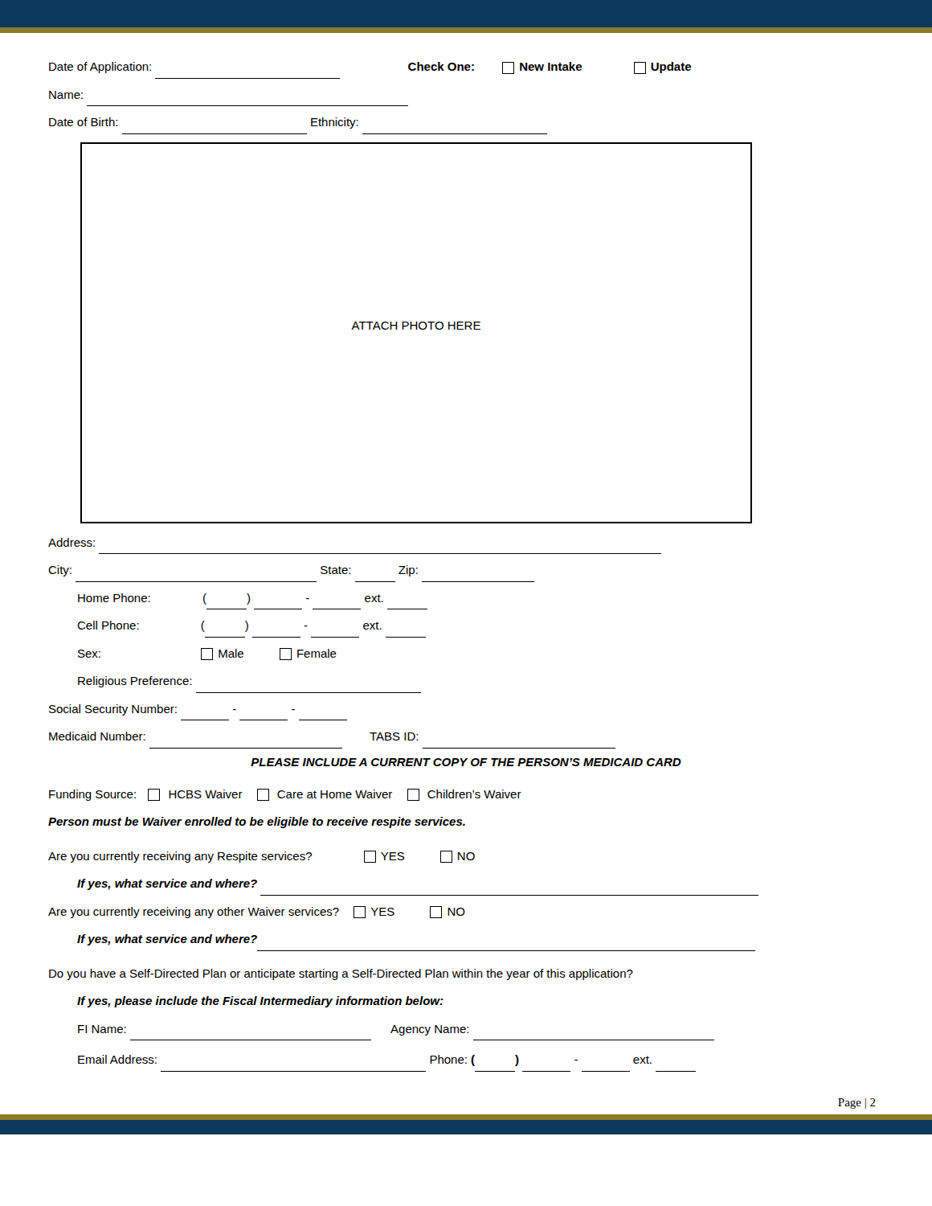Date of Application: Check One: New Intake Update
Name:
Date of Birth: Ethnicity:
ATTACH PHOTO HERE
Address:
City: State: Zip:
Home Phone: ( ) - ext.
Cell Phone: ( ) - ext.
Sex: Male Female
Religious Preference:
Social Security Number: - -
Medicaid Number: TABS ID:
PLEASE INCLUDE A CURRENT COPY OF THE PERSON’S MEDICAID CARD
Funding Source: HCBS Waiver Care at Home Waiver Children’s Waiver
Person must be Waiver enrolled to be eligible to receive respite services.
Are you currently receiving any Respite services? YES NO
If yes, what service and where?
Are you currently receiving any other Waiver services? YES NO
If yes, what service and where?
Do you have a Self-Directed Plan or anticipate starting a Self-Directed Plan within the year of this application?
If yes, please include the Fiscal Intermediary information below:
FI Name: Agency Name:
Email Address: Phone: ( ) - ext.
Page | 2